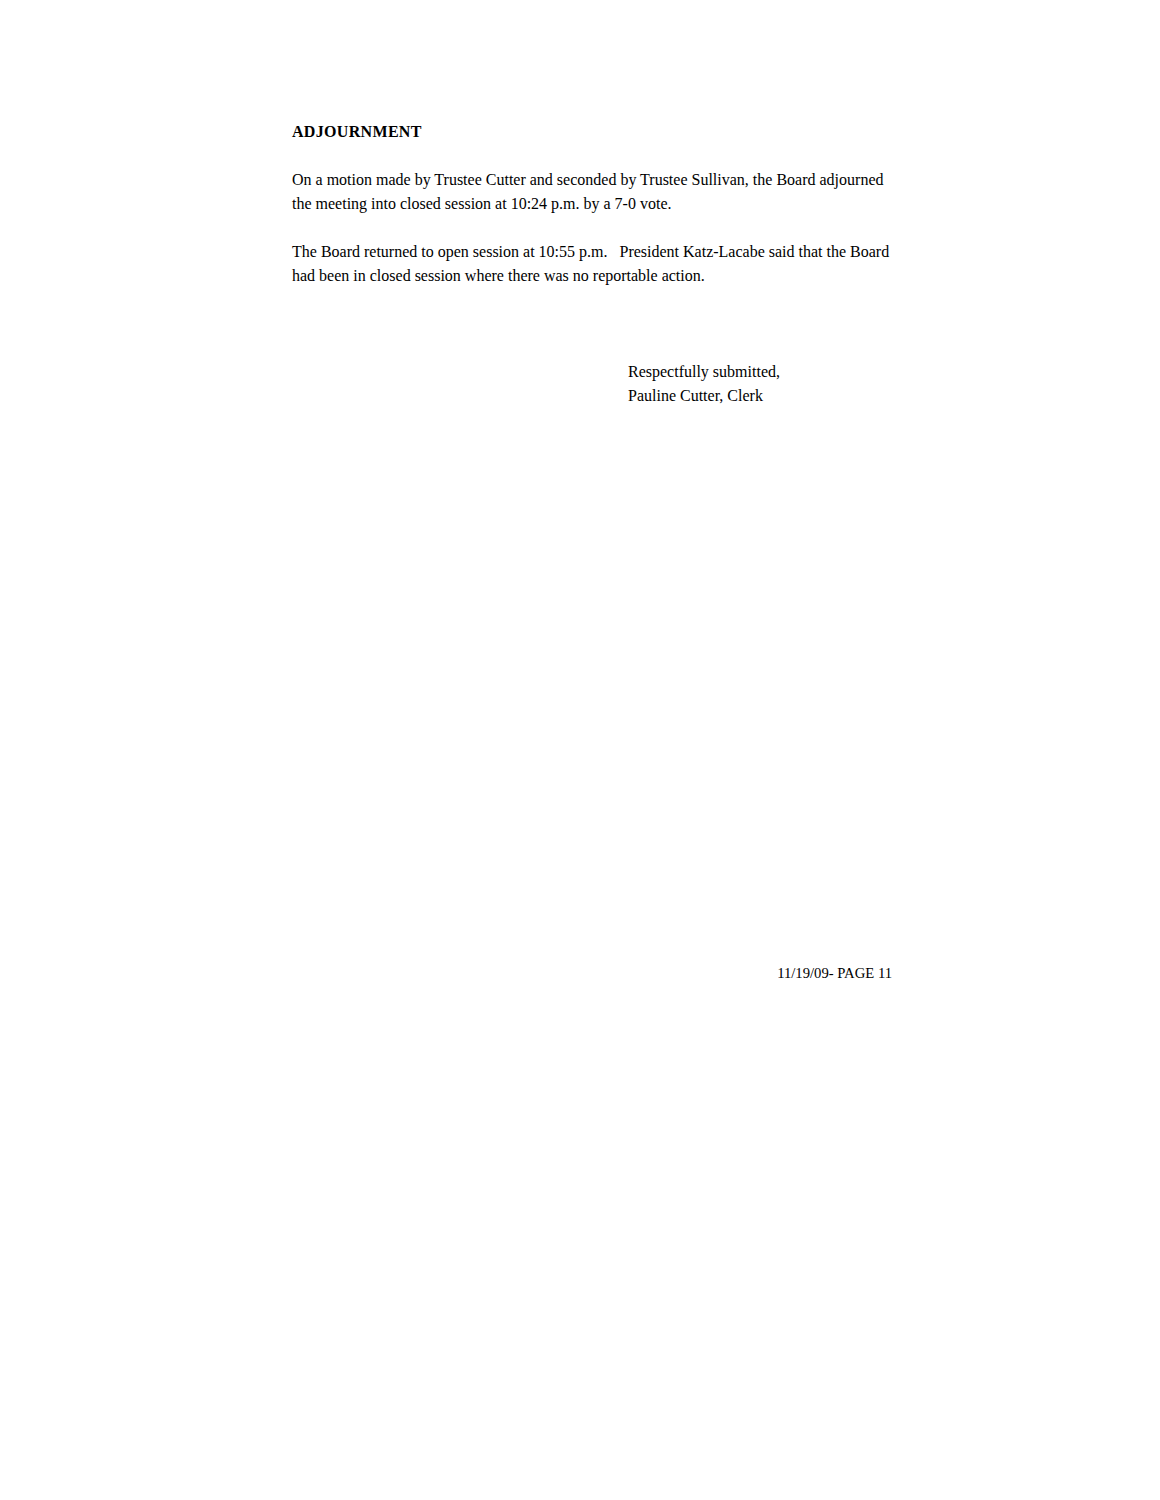ADJOURNMENT
On a motion made by Trustee Cutter and seconded by Trustee Sullivan, the Board adjourned the meeting into closed session at 10:24 p.m. by a 7-0 vote.
The Board returned to open session at 10:55 p.m. President Katz-Lacabe said that the Board had been in closed session where there was no reportable action.
Respectfully submitted,
Pauline Cutter, Clerk
11/19/09- PAGE 11